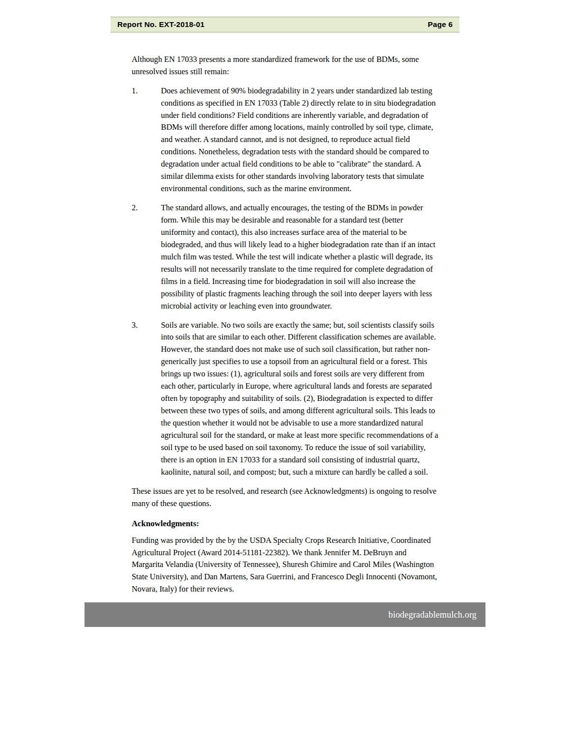Report No. EXT-2018-01 Page 6
Although EN 17033 presents a more standardized framework for the use of BDMs, some unresolved issues still remain:
1.
Does achievement of 90% biodegradability in 2 years under standardized lab testing conditions as specified in EN 17033 (Table 2) directly relate to in situ biodegradation under field conditions? Field conditions are inherently variable, and degradation of BDMs will therefore differ among locations, mainly controlled by soil type, climate, and weather. A standard cannot, and is not designed, to reproduce actual field conditions. Nonetheless, degradation tests with the standard should be compared to degradation under actual field conditions to be able to "calibrate" the standard. A similar dilemma exists for other standards involving laboratory tests that simulate environmental conditions, such as the marine environment.
2.
The standard allows, and actually encourages, the testing of the BDMs in powder form. While this may be desirable and reasonable for a standard test (better uniformity and contact), this also increases surface area of the material to be biodegraded, and thus will likely lead to a higher biodegradation rate than if an intact mulch film was tested. While the test will indicate whether a plastic will degrade, its results will not necessarily translate to the time required for complete degradation of films in a field. Increasing time for biodegradation in soil will also increase the possibility of plastic fragments leaching through the soil into deeper layers with less microbial activity or leaching even into groundwater.
3.
Soils are variable. No two soils are exactly the same; but, soil scientists classify soils into soils that are similar to each other. Different classification schemes are available. However, the standard does not make use of such soil classification, but rather non-generically just specifies to use a topsoil from an agricultural field or a forest. This brings up two issues: (1), agricultural soils and forest soils are very different from each other, particularly in Europe, where agricultural lands and forests are separated often by topography and suitability of soils. (2), Biodegradation is expected to differ between these two types of soils, and among different agricultural soils. This leads to the question whether it would not be advisable to use a more standardized natural agricultural soil for the standard, or make at least more specific recommendations of a soil type to be used based on soil taxonomy. To reduce the issue of soil variability, there is an option in EN 17033 for a standard soil consisting of industrial quartz, kaolinite, natural soil, and compost; but, such a mixture can hardly be called a soil.
These issues are yet to be resolved, and research (see Acknowledgments) is ongoing to resolve many of these questions.
Acknowledgments:
Funding was provided by the by the USDA Specialty Crops Research Initiative, Coordinated Agricultural Project (Award 2014-51181-22382). We thank Jennifer M. DeBruyn and Margarita Velandia (University of Tennessee), Shuresh Ghimire and Carol Miles (Washington State University), and Dan Martens, Sara Guerrini, and Francesco Degli Innocenti (Novamont, Novara, Italy) for their reviews.
biodegradablemulch.org